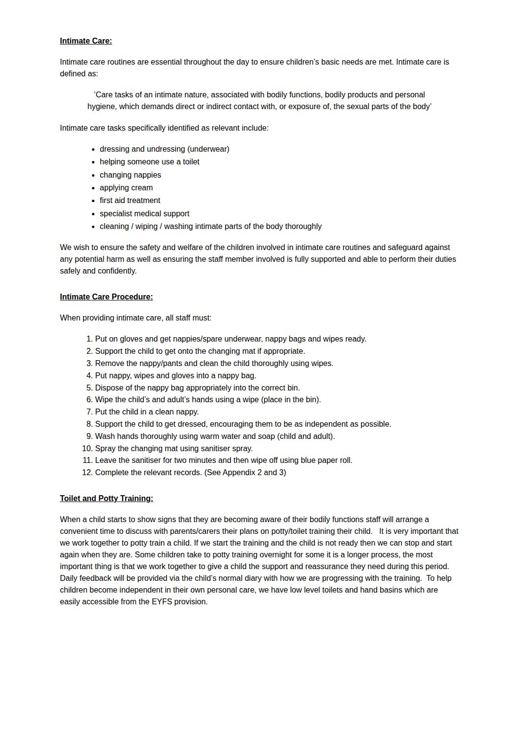Intimate Care:
Intimate care routines are essential throughout the day to ensure children’s basic needs are met. Intimate care is defined as:
‘Care tasks of an intimate nature, associated with bodily functions, bodily products and personal hygiene, which demands direct or indirect contact with, or exposure of, the sexual parts of the body’
Intimate care tasks specifically identified as relevant include:
dressing and undressing (underwear)
helping someone use a toilet
changing nappies
applying cream
first aid treatment
specialist medical support
cleaning / wiping / washing intimate parts of the body thoroughly
We wish to ensure the safety and welfare of the children involved in intimate care routines and safeguard against any potential harm as well as ensuring the staff member involved is fully supported and able to perform their duties safely and confidently.
Intimate Care Procedure:
When providing intimate care, all staff must:
Put on gloves and get nappies/spare underwear, nappy bags and wipes ready.
Support the child to get onto the changing mat if appropriate.
Remove the nappy/pants and clean the child thoroughly using wipes.
Put nappy, wipes and gloves into a nappy bag.
Dispose of the nappy bag appropriately into the correct bin.
Wipe the child’s and adult’s hands using a wipe (place in the bin).
Put the child in a clean nappy.
Support the child to get dressed, encouraging them to be as independent as possible.
Wash hands thoroughly using warm water and soap (child and adult).
Spray the changing mat using sanitiser spray.
Leave the sanitiser for two minutes and then wipe off using blue paper roll.
Complete the relevant records. (See Appendix 2 and 3)
Toilet and Potty Training:
When a child starts to show signs that they are becoming aware of their bodily functions staff will arrange a convenient time to discuss with parents/carers their plans on potty/toilet training their child. It is very important that we work together to potty train a child. If we start the training and the child is not ready then we can stop and start again when they are. Some children take to potty training overnight for some it is a longer process, the most important thing is that we work together to give a child the support and reassurance they need during this period. Daily feedback will be provided via the child’s normal diary with how we are progressing with the training. To help children become independent in their own personal care, we have low level toilets and hand basins which are easily accessible from the EYFS provision.